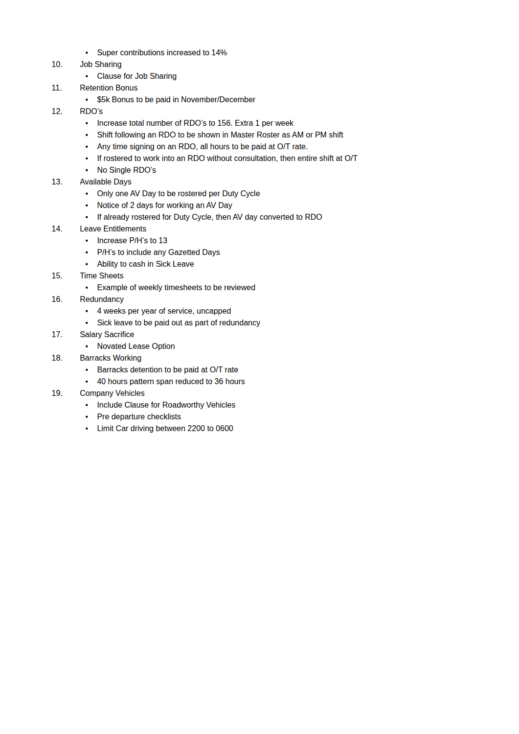Super contributions increased to 14%
Job Sharing
Clause for Job Sharing
Retention Bonus
$5k Bonus to be paid in November/December
RDO’s
Increase total number of RDO’s to 156. Extra 1 per week
Shift following an RDO to be shown in Master Roster as AM or PM shift
Any time signing on an RDO, all hours to be paid at O/T rate.
If rostered to work into an RDO without consultation, then entire shift at O/T
No Single RDO’s
Available Days
Only one AV Day to be rostered per Duty Cycle
Notice of 2 days for working an AV Day
If already rostered for Duty Cycle, then AV day converted to RDO
Leave Entitlements
Increase P/H’s to 13
P/H’s to include any Gazetted Days
Ability to cash in Sick Leave
Time Sheets
Example of weekly timesheets to be reviewed
Redundancy
4 weeks per year of service, uncapped
Sick leave to be paid out as part of redundancy
Salary Sacrifice
Novated Lease Option
Barracks Working
Barracks detention to be paid at O/T rate
40 hours pattern span reduced to 36 hours
Company Vehicles
Include Clause for Roadworthy Vehicles
Pre departure checklists
Limit Car driving between 2200 to 0600